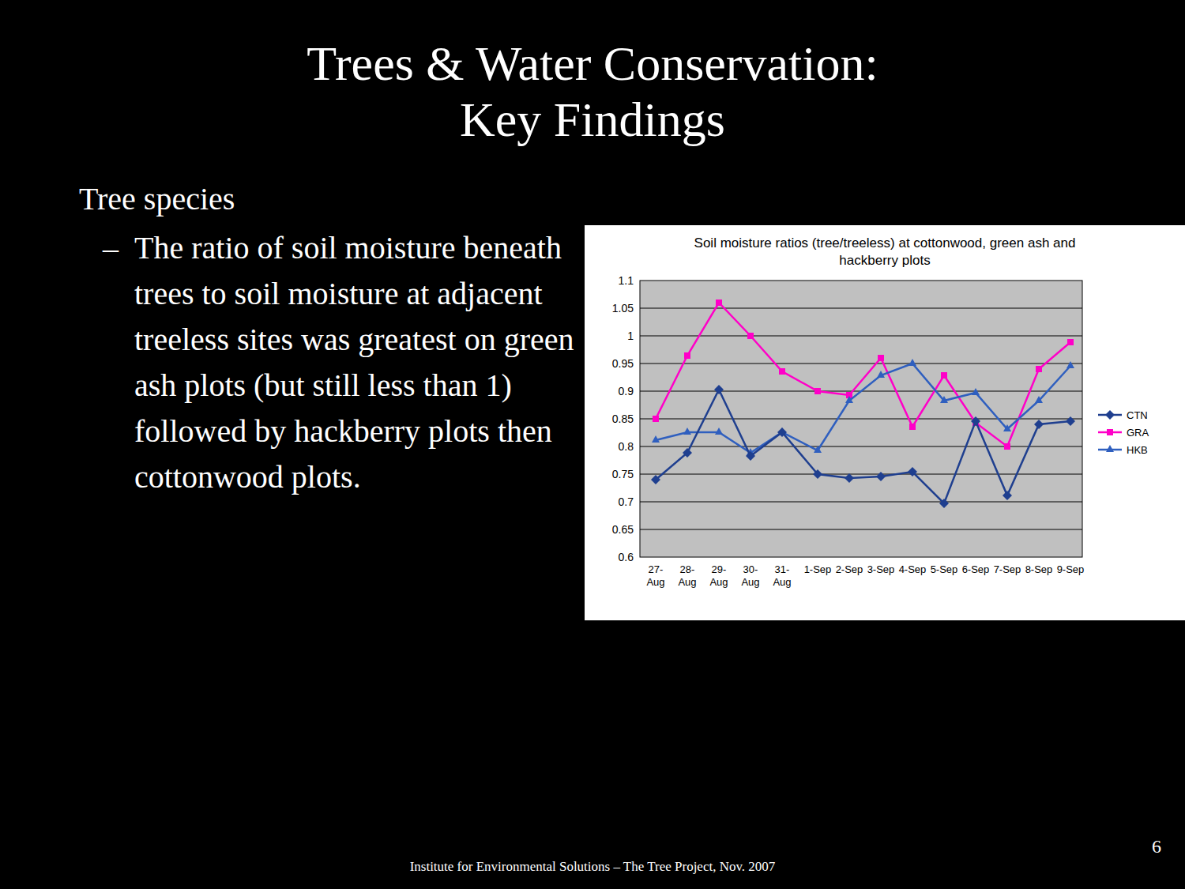Trees & Water Conservation:
Key Findings
Tree species
– The ratio of soil moisture beneath trees to soil moisture at adjacent treeless sites was greatest on green ash plots (but still less than 1) followed by hackberry plots then cottonwood plots.
Soil moisture ratios (tree/treeless) at cottonwood, green ash and hackberry plots 1.1 1.05 1 0.95 0.9 0.85 0.8 0.75 0.7 0.65 0.6 27-Aug 28-Aug 29-Aug 30-Aug 31-Aug 1-Sep 2-Sep 3-Sep 4-Sep 5-Sep 6-Sep 7-Sep 8-Sep 9-Sep CTN GRA HKB
Institute for Environmental Solutions – The Tree Project, Nov. 2007
6